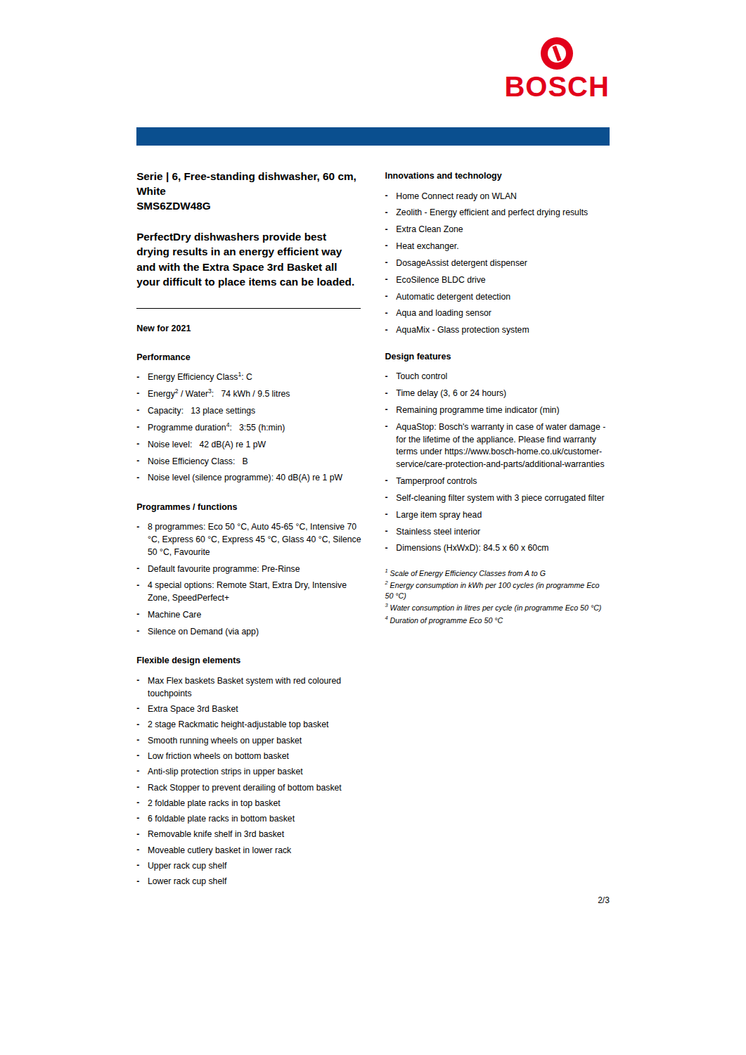BOSCH
Serie | 6, Free-standing dishwasher, 60 cm, White
SMS6ZDW48G
PerfectDry dishwashers provide best drying results in an energy efficient way and with the Extra Space 3rd Basket all your difficult to place items can be loaded.
New for 2021
Performance
Energy Efficiency Class1: C
Energy2 / Water3: 74 kWh / 9.5 litres
Capacity: 13 place settings
Programme duration4: 3:55 (h:min)
Noise level: 42 dB(A) re 1 pW
Noise Efficiency Class: B
Noise level (silence programme): 40 dB(A) re 1 pW
Programmes / functions
8 programmes: Eco 50 °C, Auto 45-65 °C, Intensive 70 °C, Express 60 °C, Express 45 °C, Glass 40 °C, Silence 50 °C, Favourite
Default favourite programme: Pre-Rinse
4 special options: Remote Start, Extra Dry, Intensive Zone, SpeedPerfect+
Machine Care
Silence on Demand (via app)
Flexible design elements
Max Flex baskets Basket system with red coloured touchpoints
Extra Space 3rd Basket
2 stage Rackmatic height-adjustable top basket
Smooth running wheels on upper basket
Low friction wheels on bottom basket
Anti-slip protection strips in upper basket
Rack Stopper to prevent derailing of bottom basket
2 foldable plate racks in top basket
6 foldable plate racks in bottom basket
Removable knife shelf in 3rd basket
Moveable cutlery basket in lower rack
Upper rack cup shelf
Lower rack cup shelf
Innovations and technology
Home Connect ready on WLAN
Zeolith - Energy efficient and perfect drying results
Extra Clean Zone
Heat exchanger.
DosageAssist detergent dispenser
EcoSilence BLDC drive
Automatic detergent detection
Aqua and loading sensor
AquaMix - Glass protection system
Design features
Touch control
Time delay (3, 6 or 24 hours)
Remaining programme time indicator (min)
AquaStop: Bosch's warranty in case of water damage - for the lifetime of the appliance. Please find warranty terms under https://www.bosch-home.co.uk/customer-service/care-protection-and-parts/additional-warranties
Tamperproof controls
Self-cleaning filter system with 3 piece corrugated filter
Large item spray head
Stainless steel interior
Dimensions (HxWxD): 84.5 x 60 x 60cm
1 Scale of Energy Efficiency Classes from A to G
2 Energy consumption in kWh per 100 cycles (in programme Eco 50 °C)
3 Water consumption in litres per cycle (in programme Eco 50 °C)
4 Duration of programme Eco 50 °C
2/3